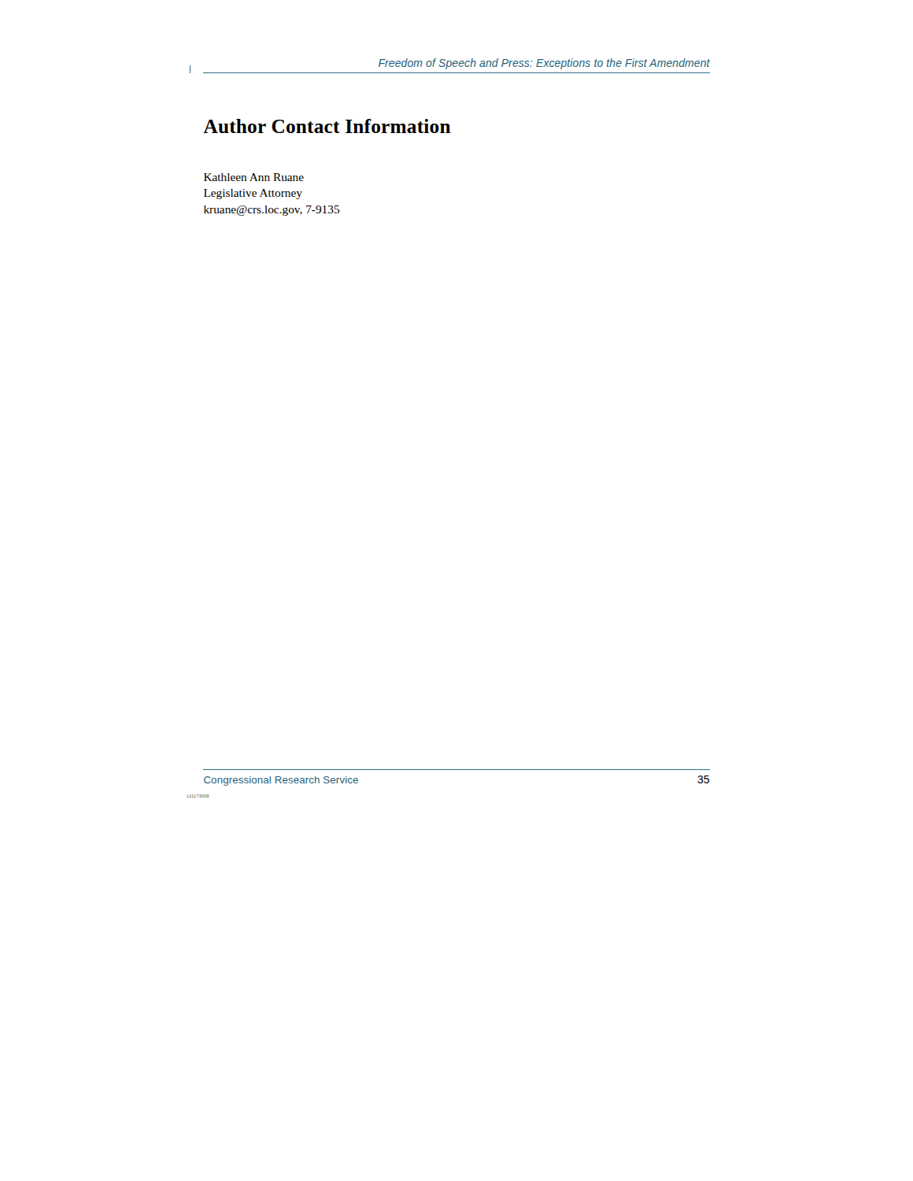Freedom of Speech and Press: Exceptions to the First Amendment
Author Contact Information
Kathleen Ann Ruane
Legislative Attorney
kruane@crs.loc.gov, 7-9135
Congressional Research Service
35
c11173008